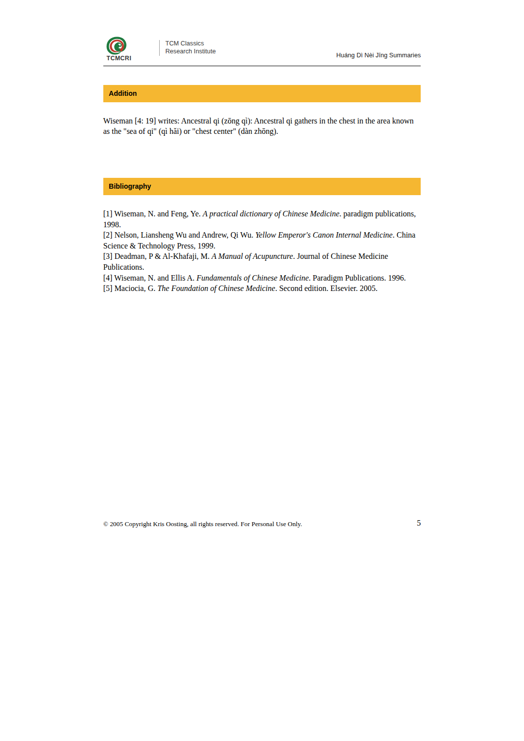TCMCRI
TCM Classics Research Institute
Huáng Dì Nèi Jīng Summaries
Addition
Wiseman [4: 19] writes: Ancestral qi (zōng qì): Ancestral qi gathers in the chest in the area known as the "sea of qi" (qì hăi) or "chest center" (dàn zhōng).
Bibliography
[1] Wiseman, N. and Feng, Ye. A practical dictionary of Chinese Medicine. paradigm publications, 1998.
[2] Nelson, Liansheng Wu and Andrew, Qi Wu. Yellow Emperor's Canon Internal Medicine. China Science & Technology Press, 1999.
[3] Deadman, P & Al-Khafaji, M. A Manual of Acupuncture. Journal of Chinese Medicine Publications.
[4] Wiseman, N. and Ellis A. Fundamentals of Chinese Medicine. Paradigm Publications. 1996.
[5] Maciocia, G. The Foundation of Chinese Medicine. Second edition. Elsevier. 2005.
© 2005 Copyright Kris Oosting, all rights reserved. For Personal Use Only.
5